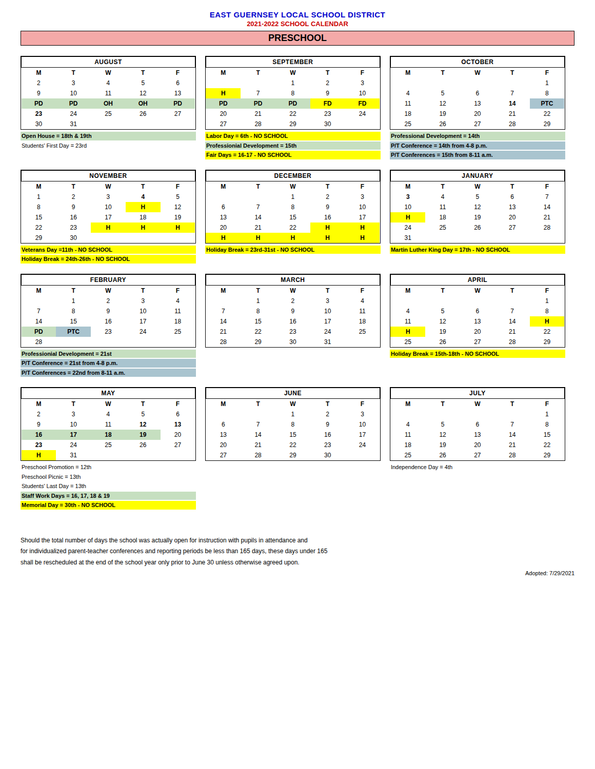EAST GUERNSEY LOCAL SCHOOL DISTRICT
2021-2022 SCHOOL CALENDAR
PRESCHOOL
| AUGUST |
| --- |
| M | T | W | T | F |
| 2 | 3 | 4 | 5 | 6 |
| 9 | 10 | 11 | 12 | 13 |
| PD | PD | OH | OH | PD |
| 23 | 24 | 25 | 26 | 27 |
| 30 | 31 | | | |
Open House = 18th & 19th
Students' First Day = 23rd
| SEPTEMBER |
| --- |
| M | T | W | T | F |
| | | 1 | 2 | 3 |
| H | 7 | 8 | 9 | 10 |
| PD | PD | PD | FD | FD |
| 20 | 21 | 22 | 23 | 24 |
| 27 | 28 | 29 | 30 | |
Labor Day = 6th - NO SCHOOL
Professionial Development = 15th
Fair Days = 16-17 - NO SCHOOL
| OCTOBER |
| --- |
| M | T | W | T | F |
| | | | | 1 |
| 4 | 5 | 6 | 7 | 8 |
| 11 | 12 | 13 | 14 | PTC |
| 18 | 19 | 20 | 21 | 22 |
| 25 | 26 | 27 | 28 | 29 |
Professional Development = 14th
P/T Conference = 14th from 4-8 p.m.
P/T Conferences = 15th from 8-11 a.m.
| NOVEMBER |
| --- |
| M | T | W | T | F |
| 1 | 2 | 3 | 4 | 5 |
| 8 | 9 | 10 | H | 12 |
| 15 | 16 | 17 | 18 | 19 |
| 22 | 23 | H | H | H |
| 29 | 30 | | | |
Veterans Day =11th - NO SCHOOL
Holiday Break = 24th-26th - NO SCHOOL
| DECEMBER |
| --- |
| M | T | W | T | F |
| | | 1 | 2 | 3 |
| 6 | 7 | 8 | 9 | 10 |
| 13 | 14 | 15 | 16 | 17 |
| 20 | 21 | 22 | H | H |
| H | H | H | H | H |
Holiday Break = 23rd-31st - NO SCHOOL
| JANUARY |
| --- |
| M | T | W | T | F |
| 3 | 4 | 5 | 6 | 7 |
| 10 | 11 | 12 | 13 | 14 |
| H | 18 | 19 | 20 | 21 |
| 24 | 25 | 26 | 27 | 28 |
| 31 | | | | |
Martin Luther King Day = 17th - NO SCHOOL
| FEBRUARY |
| --- |
| M | T | W | T | F |
| | 1 | 2 | 3 | 4 |
| 7 | 8 | 9 | 10 | 11 |
| 14 | 15 | 16 | 17 | 18 |
| PD | PTC | 23 | 24 | 25 |
| 28 | | | | |
Professionial Development = 21st
P/T Conference = 21st from 4-8 p.m.
P/T Conferences = 22nd from 8-11 a.m.
| MARCH |
| --- |
| M | T | W | T | F |
| | 1 | 2 | 3 | 4 |
| 7 | 8 | 9 | 10 | 11 |
| 14 | 15 | 16 | 17 | 18 |
| 21 | 22 | 23 | 24 | 25 |
| 28 | 29 | 30 | 31 | |
| APRIL |
| --- |
| M | T | W | T | F |
| | | | | 1 |
| 4 | 5 | 6 | 7 | 8 |
| 11 | 12 | 13 | 14 | H |
| H | 19 | 20 | 21 | 22 |
| 25 | 26 | 27 | 28 | 29 |
Holiday Break = 15th-18th - NO SCHOOL
| MAY |
| --- |
| M | T | W | T | F |
| 2 | 3 | 4 | 5 | 6 |
| 9 | 10 | 11 | 12 | 13 |
| 16 | 17 | 18 | 19 | 20 |
| 23 | 24 | 25 | 26 | 27 |
| H | 31 | | | |
Preschool Promotion = 12th
Preschool Picnic = 13th
Students' Last Day = 13th
Staff Work Days = 16, 17, 18 & 19
Memorial Day = 30th - NO SCHOOL
| JUNE |
| --- |
| M | T | W | T | F |
| | | 1 | 2 | 3 |
| 6 | 7 | 8 | 9 | 10 |
| 13 | 14 | 15 | 16 | 17 |
| 20 | 21 | 22 | 23 | 24 |
| 27 | 28 | 29 | 30 | |
| JULY |
| --- |
| M | T | W | T | F |
| | | | | 1 |
| 4 | 5 | 6 | 7 | 8 |
| 11 | 12 | 13 | 14 | 15 |
| 18 | 19 | 20 | 21 | 22 |
| 25 | 26 | 27 | 28 | 29 |
Independence Day = 4th
Should the total number of days the school was actually open for instruction with pupils in attendance and
for individualized parent-teacher conferences and reporting periods be less than 165 days, these days under 165
shall be rescheduled at the end of the school year only prior to June 30 unless otherwise agreed upon.
Adopted: 7/29/2021